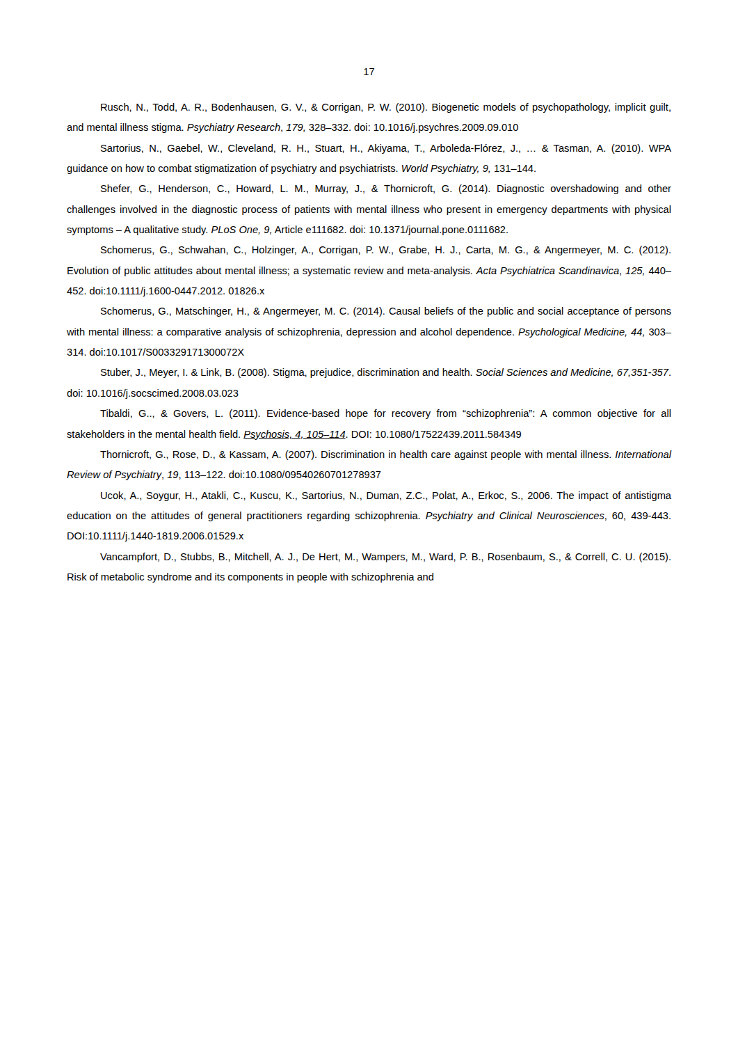17
Rusch, N., Todd, A. R., Bodenhausen, G. V., & Corrigan, P. W. (2010). Biogenetic models of psychopathology, implicit guilt, and mental illness stigma. Psychiatry Research, 179, 328–332. doi: 10.1016/j.psychres.2009.09.010
Sartorius, N., Gaebel, W., Cleveland, R. H., Stuart, H., Akiyama, T., Arboleda-Flórez, J., … & Tasman, A. (2010). WPA guidance on how to combat stigmatization of psychiatry and psychiatrists. World Psychiatry, 9, 131–144.
Shefer, G., Henderson, C., Howard, L. M., Murray, J., & Thornicroft, G. (2014). Diagnostic overshadowing and other challenges involved in the diagnostic process of patients with mental illness who present in emergency departments with physical symptoms – A qualitative study. PLoS One, 9, Article e111682. doi: 10.1371/journal.pone.0111682.
Schomerus, G., Schwahan, C., Holzinger, A., Corrigan, P. W., Grabe, H. J., Carta, M. G., & Angermeyer, M. C. (2012). Evolution of public attitudes about mental illness; a systematic review and meta-analysis. Acta Psychiatrica Scandinavica, 125, 440–452. doi:10.1111/j.1600-0447.2012. 01826.x
Schomerus, G., Matschinger, H., & Angermeyer, M. C. (2014). Causal beliefs of the public and social acceptance of persons with mental illness: a comparative analysis of schizophrenia, depression and alcohol dependence. Psychological Medicine, 44, 303–314. doi:10.1017/S003329171300072X
Stuber, J., Meyer, I. & Link, B. (2008). Stigma, prejudice, discrimination and health. Social Sciences and Medicine, 67,351-357. doi: 10.1016/j.socscimed.2008.03.023
Tibaldi, G.., & Govers, L. (2011). Evidence-based hope for recovery from “schizophrenia”: A common objective for all stakeholders in the mental health field. Psychosis, 4, 105–114. DOI: 10.1080/17522439.2011.584349
Thornicroft, G., Rose, D., & Kassam, A. (2007). Discrimination in health care against people with mental illness. International Review of Psychiatry, 19, 113–122. doi:10.1080/09540260701278937
Ucok, A., Soygur, H., Atakli, C., Kuscu, K., Sartorius, N., Duman, Z.C., Polat, A., Erkoc, S., 2006. The impact of antistigma education on the attitudes of general practitioners regarding schizophrenia. Psychiatry and Clinical Neurosciences, 60, 439-443. DOI:10.1111/j.1440-1819.2006.01529.x
Vancampfort, D., Stubbs, B., Mitchell, A. J., De Hert, M., Wampers, M., Ward, P. B., Rosenbaum, S., & Correll, C. U. (2015). Risk of metabolic syndrome and its components in people with schizophrenia and